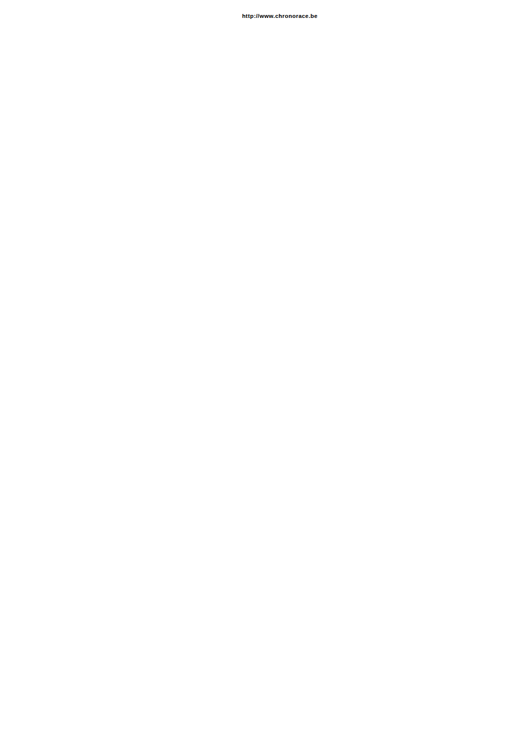http://www.chronorace.be